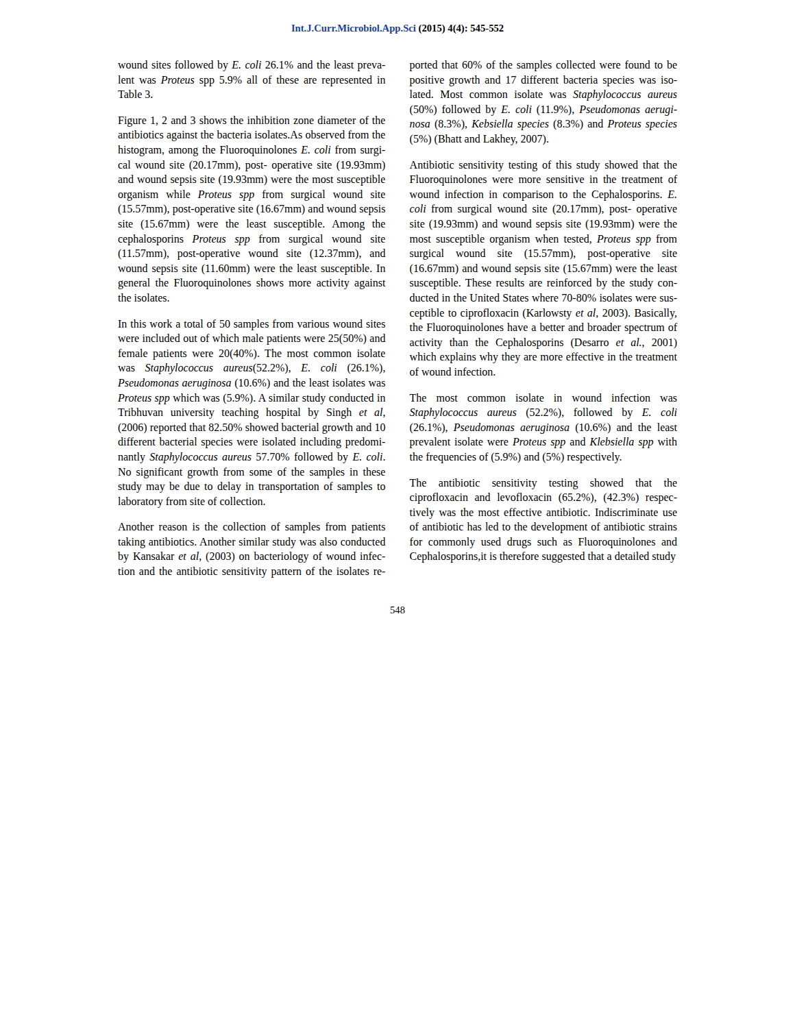Int.J.Curr.Microbiol.App.Sci (2015) 4(4): 545-552
wound sites followed by E. coli 26.1% and the least prevalent was Proteus spp 5.9% all of these are represented in Table 3.
Figure 1, 2 and 3 shows the inhibition zone diameter of the antibiotics against the bacteria isolates.As observed from the histogram, among the Fluoroquinolones E. coli from surgical wound site (20.17mm), post- operative site (19.93mm) and wound sepsis site (19.93mm) were the most susceptible organism while Proteus spp from surgical wound site (15.57mm), post-operative site (16.67mm) and wound sepsis site (15.67mm) were the least susceptible. Among the cephalosporins Proteus spp from surgical wound site (11.57mm), post-operative wound site (12.37mm), and wound sepsis site (11.60mm) were the least susceptible. In general the Fluoroquinolones shows more activity against the isolates.
In this work a total of 50 samples from various wound sites were included out of which male patients were 25(50%) and female patients were 20(40%). The most common isolate was Staphylococcus aureus(52.2%), E. coli (26.1%), Pseudomonas aeruginosa (10.6%) and the least isolates was Proteus spp which was (5.9%). A similar study conducted in Tribhuvan university teaching hospital by Singh et al, (2006) reported that 82.50% showed bacterial growth and 10 different bacterial species were isolated including predominantly Staphylococcus aureus 57.70% followed by E. coli. No significant growth from some of the samples in these study may be due to delay in transportation of samples to laboratory from site of collection.
Another reason is the collection of samples from patients taking antibiotics. Another similar study was also conducted by Kansakar et al, (2003) on bacteriology of wound infection and the antibiotic sensitivity pattern of the isolates reported that 60% of the samples collected were found to be positive growth and 17 different bacteria species was isolated. Most common isolate was Staphylococcus aureus (50%) followed by E. coli (11.9%), Pseudomonas aeruginosa (8.3%), Kebsiella species (8.3%) and Proteus species (5%) (Bhatt and Lakhey, 2007).
Antibiotic sensitivity testing of this study showed that the Fluoroquinolones were more sensitive in the treatment of wound infection in comparison to the Cephalosporins. E. coli from surgical wound site (20.17mm), post- operative site (19.93mm) and wound sepsis site (19.93mm) were the most susceptible organism when tested, Proteus spp from surgical wound site (15.57mm), post-operative site (16.67mm) and wound sepsis site (15.67mm) were the least susceptible. These results are reinforced by the study conducted in the United States where 70-80% isolates were susceptible to ciprofloxacin (Karlowsty et al, 2003). Basically, the Fluoroquinolones have a better and broader spectrum of activity than the Cephalosporins (Desarro et al., 2001) which explains why they are more effective in the treatment of wound infection.
The most common isolate in wound infection was Staphylococcus aureus (52.2%), followed by E. coli (26.1%), Pseudomonas aeruginosa (10.6%) and the least prevalent isolate were Proteus spp and Klebsiella spp with the frequencies of (5.9%) and (5%) respectively.
The antibiotic sensitivity testing showed that the ciprofloxacin and levofloxacin (65.2%), (42.3%) respectively was the most effective antibiotic. Indiscriminate use of antibiotic has led to the development of antibiotic strains for commonly used drugs such as Fluoroquinolones and Cephalosporins,it is therefore suggested that a detailed study
548